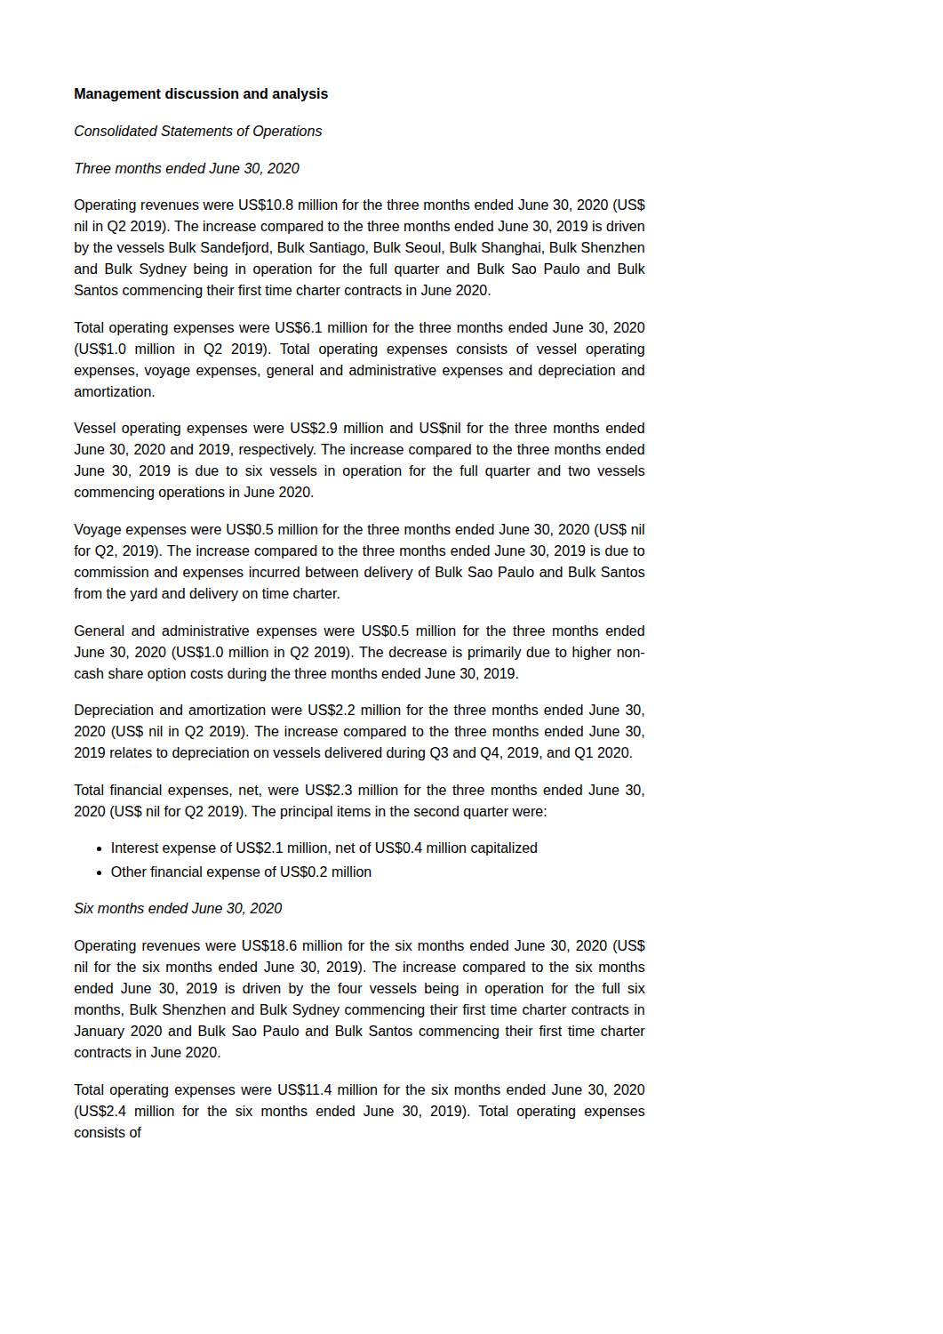Management discussion and analysis
Consolidated Statements of Operations
Three months ended June 30, 2020
Operating revenues were US$10.8 million for the three months ended June 30, 2020 (US$ nil in Q2 2019). The increase compared to the three months ended June 30, 2019 is driven by the vessels Bulk Sandefjord, Bulk Santiago, Bulk Seoul, Bulk Shanghai, Bulk Shenzhen and Bulk Sydney being in operation for the full quarter and Bulk Sao Paulo and Bulk Santos commencing their first time charter contracts in June 2020.
Total operating expenses were US$6.1 million for the three months ended June 30, 2020 (US$1.0 million in Q2 2019). Total operating expenses consists of vessel operating expenses, voyage expenses, general and administrative expenses and depreciation and amortization.
Vessel operating expenses were US$2.9 million and US$nil for the three months ended June 30, 2020 and 2019, respectively. The increase compared to the three months ended June 30, 2019 is due to six vessels in operation for the full quarter and two vessels commencing operations in June 2020.
Voyage expenses were US$0.5 million for the three months ended June 30, 2020 (US$ nil for Q2, 2019). The increase compared to the three months ended June 30, 2019 is due to commission and expenses incurred between delivery of Bulk Sao Paulo and Bulk Santos from the yard and delivery on time charter.
General and administrative expenses were US$0.5 million for the three months ended June 30, 2020 (US$1.0 million in Q2 2019). The decrease is primarily due to higher non-cash share option costs during the three months ended June 30, 2019.
Depreciation and amortization were US$2.2 million for the three months ended June 30, 2020 (US$ nil in Q2 2019). The increase compared to the three months ended June 30, 2019 relates to depreciation on vessels delivered during Q3 and Q4, 2019, and Q1 2020.
Total financial expenses, net, were US$2.3 million for the three months ended June 30, 2020 (US$ nil for Q2 2019). The principal items in the second quarter were:
Interest expense of US$2.1 million, net of US$0.4 million capitalized
Other financial expense of US$0.2 million
Six months ended June 30, 2020
Operating revenues were US$18.6 million for the six months ended June 30, 2020 (US$ nil for the six months ended June 30, 2019). The increase compared to the six months ended June 30, 2019 is driven by the four vessels being in operation for the full six months, Bulk Shenzhen and Bulk Sydney commencing their first time charter contracts in January 2020 and Bulk Sao Paulo and Bulk Santos commencing their first time charter contracts in June 2020.
Total operating expenses were US$11.4 million for the six months ended June 30, 2020 (US$2.4 million for the six months ended June 30, 2019). Total operating expenses consists of